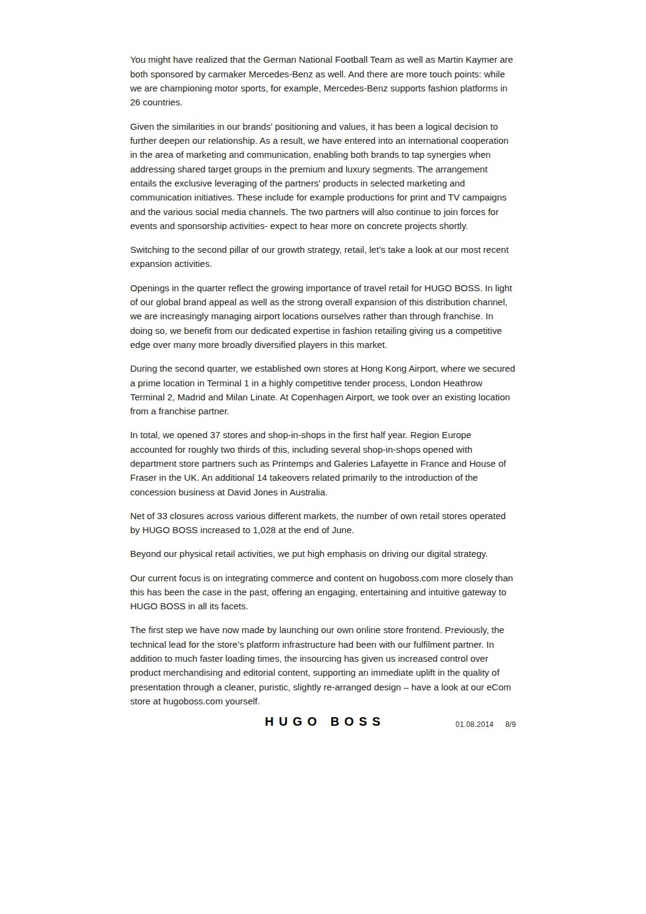You might have realized that the German National Football Team as well as Martin Kaymer are both sponsored by carmaker Mercedes-Benz as well. And there are more touch points: while we are championing motor sports, for example, Mercedes-Benz supports fashion platforms in 26 countries.
Given the similarities in our brands’ positioning and values, it has been a logical decision to further deepen our relationship. As a result, we have entered into an international cooperation in the area of marketing and communication, enabling both brands to tap synergies when addressing shared target groups in the premium and luxury segments. The arrangement entails the exclusive leveraging of the partners' products in selected marketing and communication initiatives. These include for example productions for print and TV campaigns and the various social media channels. The two partners will also continue to join forces for events and sponsorship activities- expect to hear more on concrete projects shortly.
Switching to the second pillar of our growth strategy, retail, let’s take a look at our most recent expansion activities.
Openings in the quarter reflect the growing importance of travel retail for HUGO BOSS. In light of our global brand appeal as well as the strong overall expansion of this distribution channel, we are increasingly managing airport locations ourselves rather than through franchise. In doing so, we benefit from our dedicated expertise in fashion retailing giving us a competitive edge over many more broadly diversified players in this market.
During the second quarter, we established own stores at Hong Kong Airport, where we secured a prime location in Terminal 1 in a highly competitive tender process, London Heathrow Terminal 2, Madrid and Milan Linate. At Copenhagen Airport, we took over an existing location from a franchise partner.
In total, we opened 37 stores and shop-in-shops in the first half year. Region Europe accounted for roughly two thirds of this, including several shop-in-shops opened with department store partners such as Printemps and Galeries Lafayette in France and House of Fraser in the UK. An additional 14 takeovers related primarily to the introduction of the concession business at David Jones in Australia.
Net of 33 closures across various different markets, the number of own retail stores operated by HUGO BOSS increased to 1,028 at the end of June.
Beyond our physical retail activities, we put high emphasis on driving our digital strategy.
Our current focus is on integrating commerce and content on hugoboss.com more closely than this has been the case in the past, offering an engaging, entertaining and intuitive gateway to HUGO BOSS in all its facets.
The first step we have now made by launching our own online store frontend. Previously, the technical lead for the store’s platform infrastructure had been with our fulfilment partner. In addition to much faster loading times, the insourcing has given us increased control over product merchandising and editorial content, supporting an immediate uplift in the quality of presentation through a cleaner, puristic, slightly re-arranged design – have a look at our eCom store at hugoboss.com yourself.
HUGO BOSS
01.08.20148/9